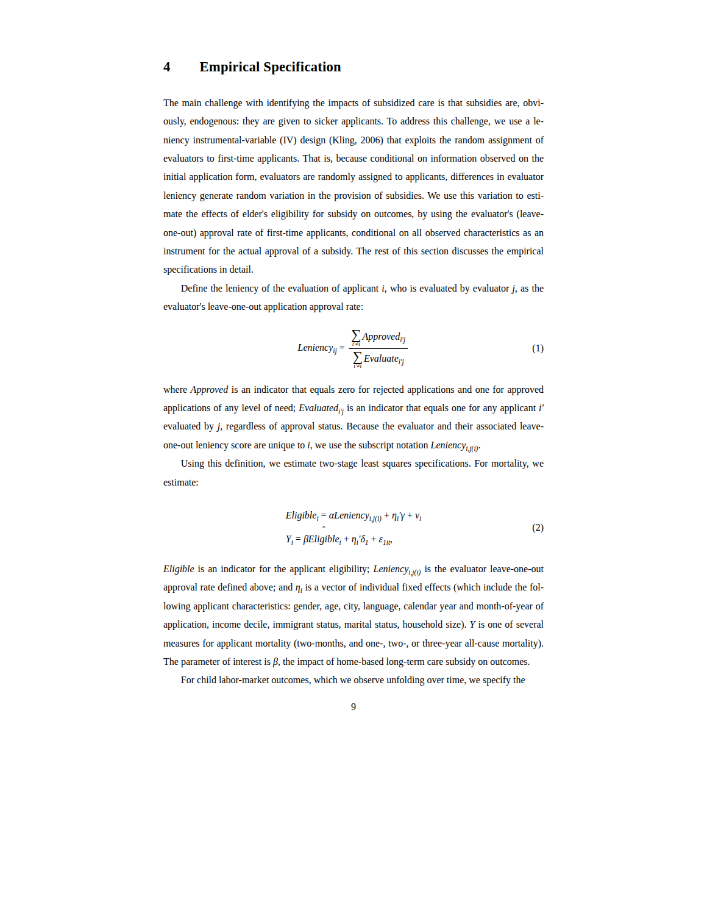4 Empirical Specification
The main challenge with identifying the impacts of subsidized care is that subsidies are, obviously, endogenous: they are given to sicker applicants. To address this challenge, we use a leniency instrumental-variable (IV) design (Kling, 2006) that exploits the random assignment of evaluators to first-time applicants. That is, because conditional on information observed on the initial application form, evaluators are randomly assigned to applicants, differences in evaluator leniency generate random variation in the provision of subsidies. We use this variation to estimate the effects of elder's eligibility for subsidy on outcomes, by using the evaluator's (leave-one-out) approval rate of first-time applicants, conditional on all observed characteristics as an instrument for the actual approval of a subsidy. The rest of this section discusses the empirical specifications in detail.
Define the leniency of the evaluation of applicant i, who is evaluated by evaluator j, as the evaluator's leave-one-out application approval rate:
Leniencyij = ∑i′≠i Approvedi′j ∑i′≠i Evaluatei′j (1)
where Approved is an indicator that equals zero for rejected applications and one for approved applications of any level of need; Evaluatedi′j is an indicator that equals one for any applicant i′ evaluated by j, regardless of approval status. Because the evaluator and their associated leave-one-out leniency score are unique to i, we use the subscript notation Leniencyi,j(i).
Using this definition, we estimate two-stage least squares specifications. For mortality, we estimate:
Eligiblei = αLeniencyi,j(i) + ηi′γ + νi Yi = β̂Eligible i + ηi′δ1 + ε1it, (2)
Eligible is an indicator for the applicant eligibility; Leniencyi,j(i) is the evaluator leave-one-out approval rate defined above; and ηi is a vector of individual fixed effects (which include the following applicant characteristics: gender, age, city, language, calendar year and month-of-year of application, income decile, immigrant status, marital status, household size). Y is one of several measures for applicant mortality (two-months, and one-, two-, or three-year all-cause mortality). The parameter of interest is β, the impact of home-based long-term care subsidy on outcomes.
For child labor-market outcomes, which we observe unfolding over time, we specify the
9